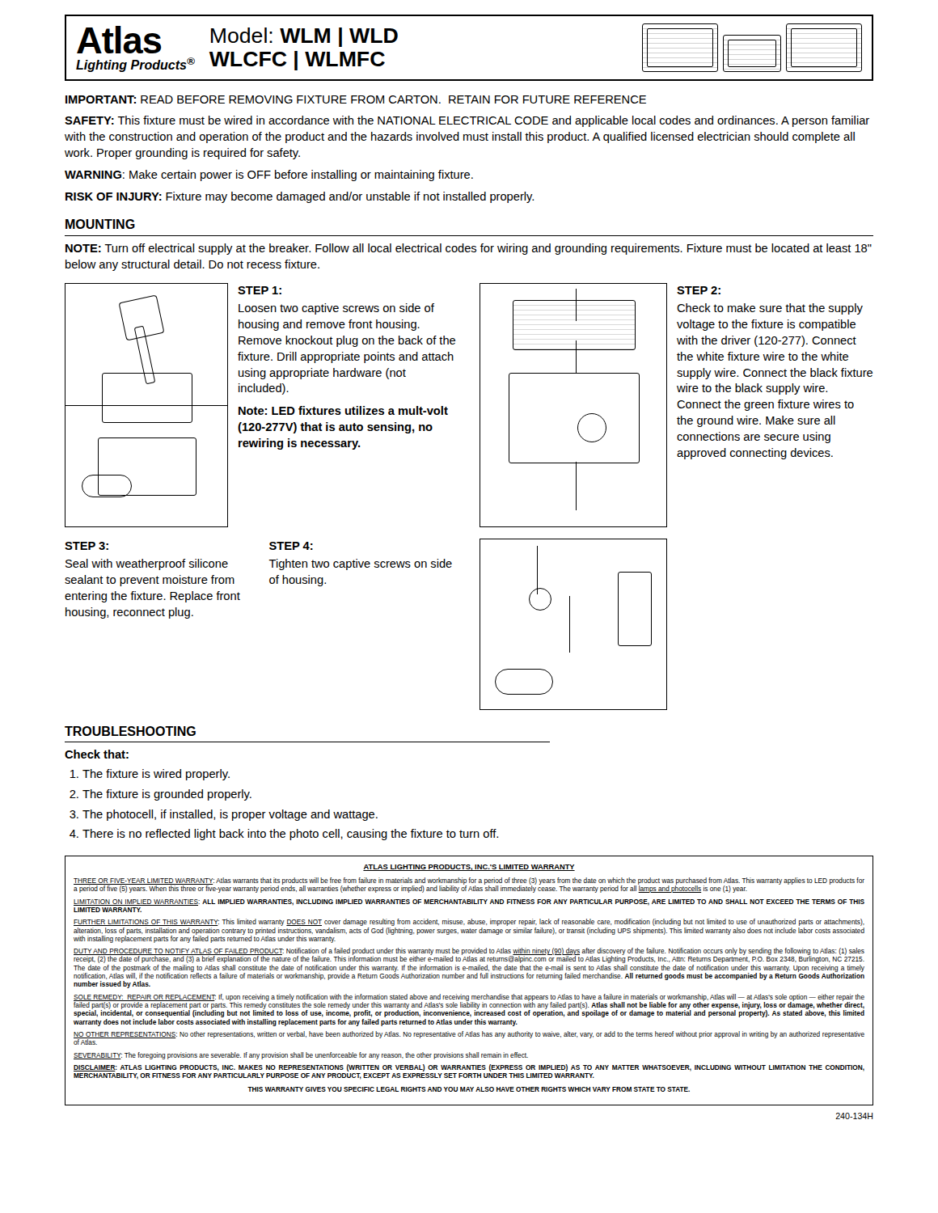Atlas
Lighting Products®
Model: WLM | WLD
WLCFC | WLMFC
IMPORTANT: READ BEFORE REMOVING FIXTURE FROM CARTON. RETAIN FOR FUTURE REFERENCE
SAFETY: This fixture must be wired in accordance with the NATIONAL ELECTRICAL CODE and applicable local codes and ordinances. A person familiar with the construction and operation of the product and the hazards involved must install this product. A qualified licensed electrician should complete all work. Proper grounding is required for safety.
WARNING: Make certain power is OFF before installing or maintaining fixture.
RISK OF INJURY: Fixture may become damaged and/or unstable if not installed properly.
MOUNTING
NOTE: Turn off electrical supply at the breaker. Follow all local electrical codes for wiring and grounding requirements. Fixture must be located at least 18" below any structural detail. Do not recess fixture.
STEP 1:
Loosen two captive screws on side of housing and remove front housing. Remove knockout plug on the back of the fixture. Drill appropriate points and attach using appropriate hardware (not included).
Note: LED fixtures utilizes a mult-volt (120-277V) that is auto sensing, no rewiring is necessary.
STEP 2:
Check to make sure that the supply voltage to the fixture is compatible with the driver (120-277). Connect the white fixture wire to the white supply wire. Connect the black fixture wire to the black supply wire. Connect the green fixture wires to the ground wire. Make sure all connections are secure using approved connecting devices.
STEP 3:
Seal with weatherproof silicone sealant to prevent moisture from entering the fixture. Replace front housing, reconnect plug.
STEP 4:
Tighten two captive screws on side of housing.
TROUBLESHOOTING
Check that:
The fixture is wired properly.
The fixture is grounded properly.
The photocell, if installed, is proper voltage and wattage.
There is no reflected light back into the photo cell, causing the fixture to turn off.
ATLAS LIGHTING PRODUCTS, INC.'S LIMITED WARRANTY
THREE OR FIVE-YEAR LIMITED WARRANTY: Atlas warrants that its products will be free from failure in materials and workmanship for a period of three (3) years from the date on which the product was purchased from Atlas. This warranty applies to LED products for a period of five (5) years. When this three or five-year warranty period ends, all warranties (whether express or implied) and liability of Atlas shall immediately cease. The warranty period for all lamps and photocells is one (1) year.
LIMITATION ON IMPLIED WARRANTIES: ALL IMPLIED WARRANTIES, INCLUDING IMPLIED WARRANTIES OF MERCHANTABILITY AND FITNESS FOR ANY PARTICULAR PURPOSE, ARE LIMITED TO AND SHALL NOT EXCEED THE TERMS OF THIS LIMITED WARRANTY.
FURTHER LIMITATIONS OF THIS WARRANTY: This limited warranty DOES NOT cover damage resulting from accident, misuse, abuse, improper repair, lack of reasonable care, modification (including but not limited to use of unauthorized parts or attachments), alteration, loss of parts, installation and operation contrary to printed instructions, vandalism, acts of God (lightning, power surges, water damage or similar failure), or transit (including UPS shipments). This limited warranty also does not include labor costs associated with installing replacement parts for any failed parts returned to Atlas under this warranty.
DUTY AND PROCEDURE TO NOTIFY ATLAS OF FAILED PRODUCT: Notification of a failed product under this warranty must be provided to Atlas within ninety (90) days after discovery of the failure. Notification occurs only by sending the following to Atlas: (1) sales receipt, (2) the date of purchase, and (3) a brief explanation of the nature of the failure. This information must be either e-mailed to Atlas at returns@alpinc.com or mailed to Atlas Lighting Products, Inc., Attn: Returns Department, P.O. Box 2348, Burlington, NC 27215. The date of the postmark of the mailing to Atlas shall constitute the date of notification under this warranty. If the information is e-mailed, the date that the e-mail is sent to Atlas shall constitute the date of notification under this warranty. Upon receiving a timely notification, Atlas will, if the notification reflects a failure of materials or workmanship, provide a Return Goods Authorization number and full instructions for returning failed merchandise. All returned goods must be accompanied by a Return Goods Authorization number issued by Atlas.
SOLE REMEDY: REPAIR OR REPLACEMENT: If, upon receiving a timely notification with the information stated above and receiving merchandise that appears to Atlas to have a failure in materials or workmanship, Atlas will — at Atlas's sole option — either repair the failed part(s) or provide a replacement part or parts. This remedy constitutes the sole remedy under this warranty and Atlas's sole liability in connection with any failed part(s). Atlas shall not be liable for any other expense, injury, loss or damage, whether direct, special, incidental, or consequential (including but not limited to loss of use, income, profit, or production, inconvenience, increased cost of operation, and spoilage of or damage to material and personal property). As stated above, this limited warranty does not include labor costs associated with installing replacement parts for any failed parts returned to Atlas under this warranty.
NO OTHER REPRESENTATIONS: No other representations, written or verbal, have been authorized by Atlas. No representative of Atlas has any authority to waive, alter, vary, or add to the terms hereof without prior approval in writing by an authorized representative of Atlas.
SEVERABILITY: The foregoing provisions are severable. If any provision shall be unenforceable for any reason, the other provisions shall remain in effect.
DISCLAIMER: ATLAS LIGHTING PRODUCTS, INC. MAKES NO REPRESENTATIONS (WRITTEN OR VERBAL) OR WARRANTIES (EXPRESS OR IMPLIED) AS TO ANY MATTER WHATSOEVER, INCLUDING WITHOUT LIMITATION THE CONDITION, MERCHANTABILITY, OR FITNESS FOR ANY PARTICULARLY PURPOSE OF ANY PRODUCT, EXCEPT AS EXPRESSLY SET FORTH UNDER THIS LIMITED WARRANTY.
THIS WARRANTY GIVES YOU SPECIFIC LEGAL RIGHTS AND YOU MAY ALSO HAVE OTHER RIGHTS WHICH VARY FROM STATE TO STATE.
240-134H